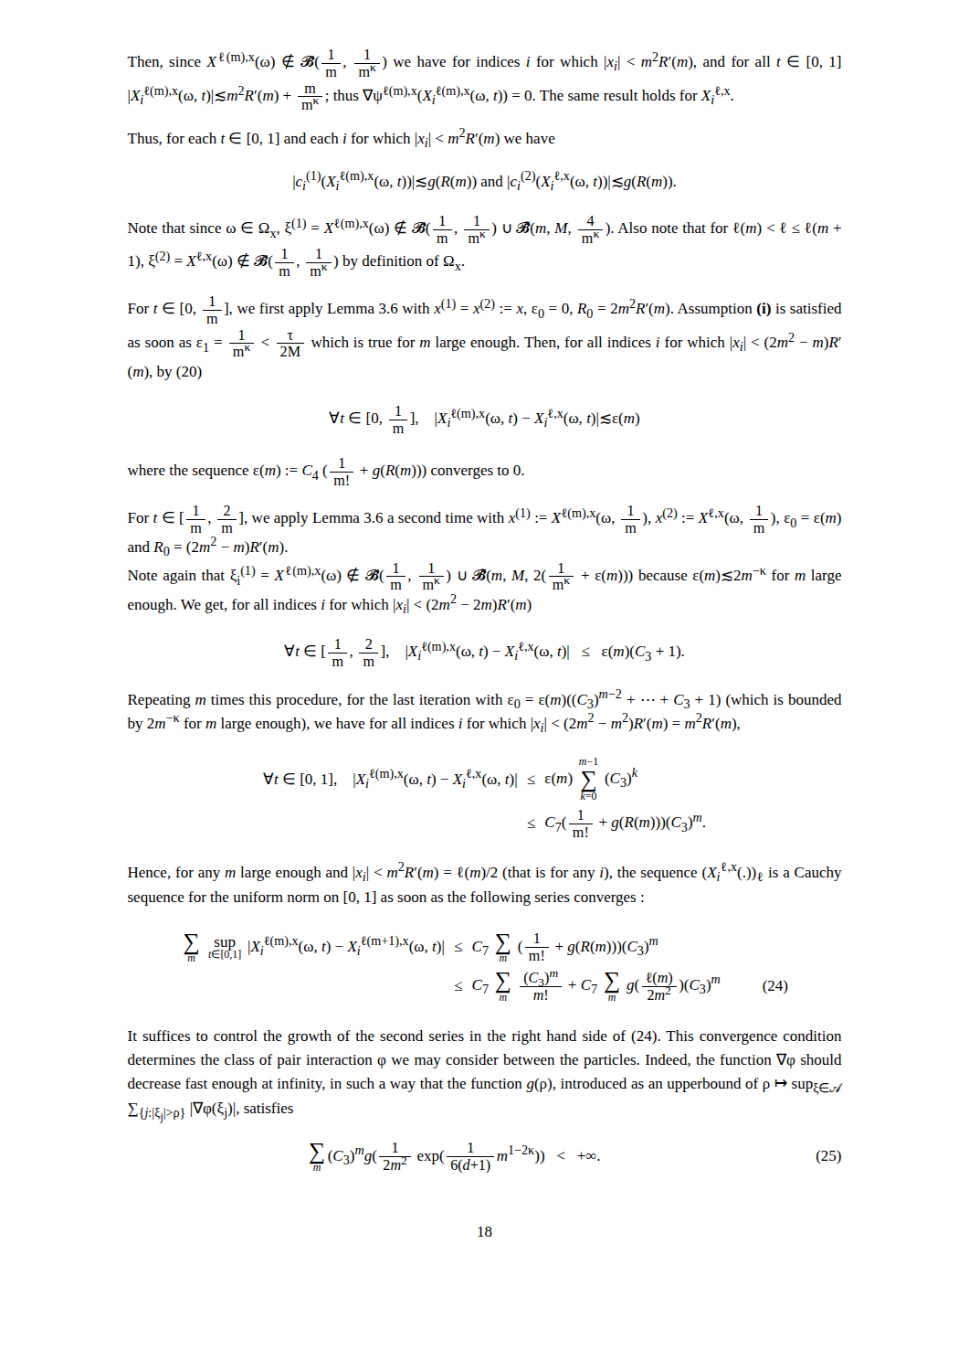Then, since Xℓ(m),x(ω) ∉ 𝓑̃(1 m, 1 mκ) we have for indices i for which |xi| < m2R′(m), and for all t ∈ [0, 1] |Xiℓ(m),x(ω, t)|≲m2R′(m) + mmκ; thus ∇ψℓ(m),x(Xiℓ(m),x(ω, t)) = 0. The same result holds for Xiℓ,x.
Thus, for each t ∈ [0, 1] and each i for which |xi| < m2R′(m) we have
|ci(1)(Xiℓ(m),x(ω, t))|≲g(R(m)) and |ci(2)(Xiℓ,x(ω, t))|≲g(R(m)).
Note that since ω ∈ Ωx, ξ(1) = Xℓ(m),x(ω) ∉ 𝓑̃(1 m, 1 mκ) ∪ 𝓑̃̃(m, M, 4 mκ). Also note that for ℓ(m) < ℓ ≤ ℓ(m + 1), ξ(2) = Xℓ,x(ω) ∉ 𝓑̃(1 m, 1 mκ) by definition of Ωx.
For t ∈ [0, 1 m], we first apply Lemma 3.6 with x(1) = x(2) := x, ε0 = 0, R0 = 2m2R′(m). Assumption (i) is satisfied as soon as ε1 = 1 mκ < τ 2M which is true for m large enough. Then, for all indices i for which |xi| < (2m2 − m)R′(m), by (20)
∀t ∈ [0, 1 m], |Xiℓ(m),x(ω, t) − Xiℓ,x(ω, t)|≲ε(m)
where the sequence ε(m) := C4 (1 m! + g(R(m))) converges to 0.
For t ∈ [1 m, 2 m], we apply Lemma 3.6 a second time with x(1) := Xℓ(m),x(ω, 1 m), x(2) := Xℓ,x(ω, 1 m), ε0 = ε(m) and R0 = (2m2 − m)R′(m).
Note again that ξi(1) = Xℓ(m),x(ω) ∉ 𝓑̃(1 m, 1 mκ) ∪ 𝓑̃̃(m, M, 2(1 mκ + ε(m))) because ε(m)≲2m−κ for m large enough. We get, for all indices i for which |xi| < (2m2 − 2m)R′(m)
∀t ∈ [1 m, 2 m], |Xiℓ(m),x(ω, t) − Xiℓ,x(ω, t)| ≤ ε(m)(C3 + 1).
Repeating m times this procedure, for the last iteration with ε0 = ε(m)((C3)m−2 + ⋯ + C3 + 1) (which is bounded by 2m−κ for m large enough), we have for all indices i for which |xi| < (2m2 − m2)R′(m) = m2R′(m),
| ∀ t ∈ [0, 1], / X i ℓ(m),x (ω, t ) − X i ℓ,x (ω, t )/ | ≤ | ε( m ) m −1 ∑ k =0 ( C 3 ) k |
| | ≤ | C 7 ( 1 m! + g ( R ( m )))( C 3 ) m . |
Hence, for any m large enough and |xi| < m2R′(m) = ℓ(m)/2 (that is for any i), the sequence (Xiℓ,x(.))ℓ is a Cauchy sequence for the uniform norm on [0, 1] as soon as the following series converges :
| ∑ m sup t ∈[0,1] / X i ℓ(m),x (ω, t ) − X i ℓ(m+1),x (ω, t )/ | ≤ | C 7 ∑ m ( 1 m! + g ( R ( m )))( C 3 ) m | |
| | ≤ | C 7 ∑ m ( C 3 ) m m ! + C 7 ∑ m g ( ℓ( m ) 2 m 2 )( C 3 ) m | (24) |
It suffices to control the growth of the second series in the right hand side of (24). This convergence condition determines the class of pair interaction φ we may consider between the particles. Indeed, the function ∇φ should decrease fast enough at infinity, in such a way that the function g(ρ), introduced as an upperbound of ρ ↦ supξ∈𝒜 ∑{j:|ξj|>ρ} |∇φ(ξj)|, satisfies
∑m(C3)mg(12m2 exp(16(d+1) m1−2κ)) < +∞.
(25)
18